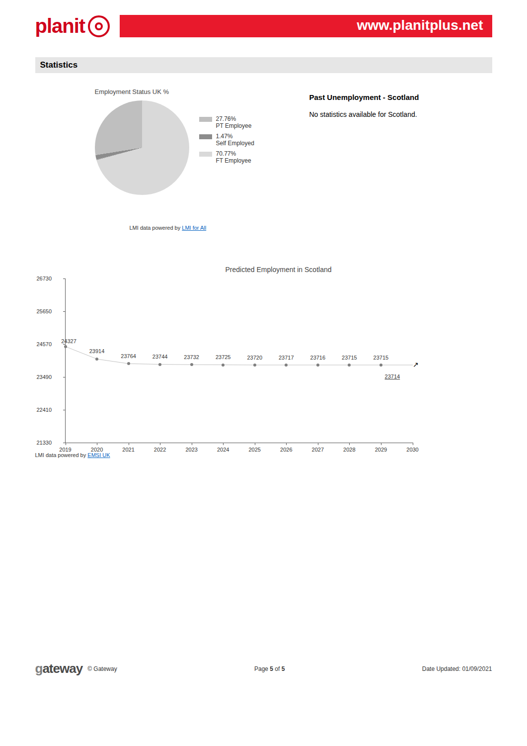planit
www.planitplus.net
Statistics
Employment Status UK %
27.76% PT Employee
1.47% Self Employed
70.77% FT Employee
Past Unemployment - Scotland
No statistics available for Scotland.
LMI data powered by LMI for All
Predicted Employment in Scotland
26730
25650
24570
23490
22410
21330
2019
2020
2021
2022
2023
2024
2025
2026
2027
2028
2029
2030
24327
23914
23764
23744
23732
23725
23720
23717
23716
23715
23715
23714
↗
LMI data powered by EMSI UK
gateway
© Gateway
Page 5 of 5
Date Updated: 01/09/2021